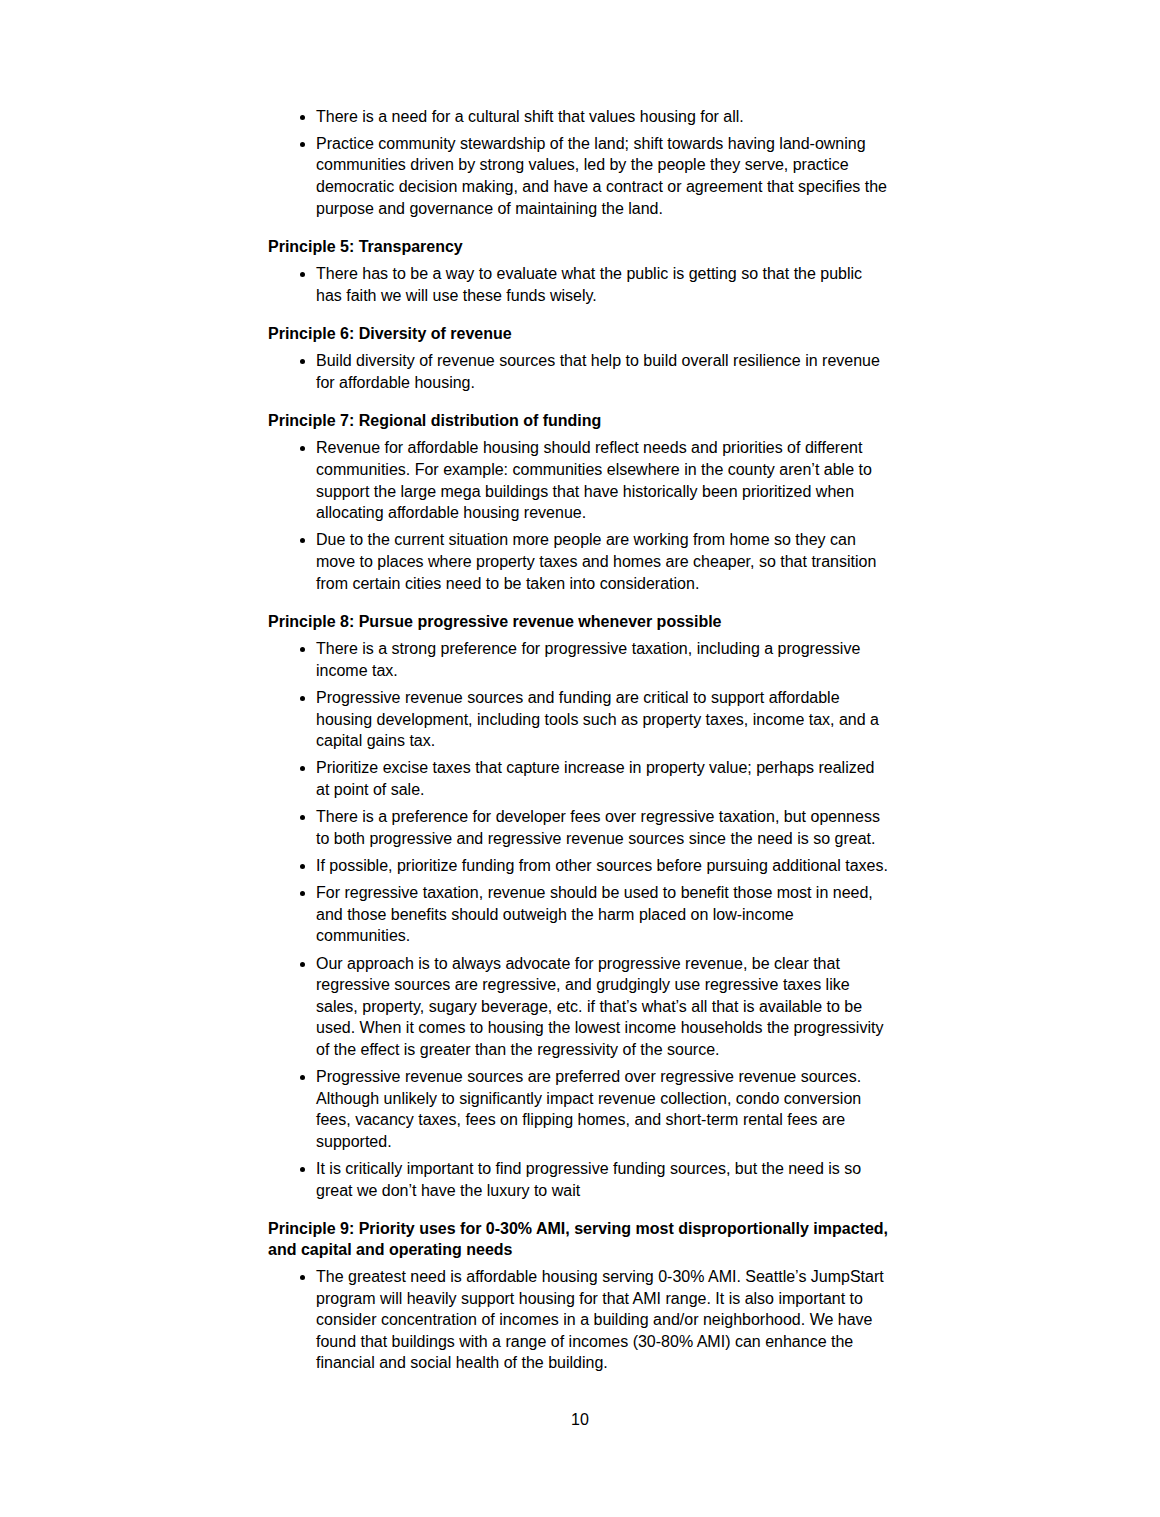There is a need for a cultural shift that values housing for all.
Practice community stewardship of the land; shift towards having land-owning communities driven by strong values, led by the people they serve, practice democratic decision making, and have a contract or agreement that specifies the purpose and governance of maintaining the land.
Principle 5: Transparency
There has to be a way to evaluate what the public is getting so that the public has faith we will use these funds wisely.
Principle 6: Diversity of revenue
Build diversity of revenue sources that help to build overall resilience in revenue for affordable housing.
Principle 7: Regional distribution of funding
Revenue for affordable housing should reflect needs and priorities of different communities. For example: communities elsewhere in the county aren’t able to support the large mega buildings that have historically been prioritized when allocating affordable housing revenue.
Due to the current situation more people are working from home so they can move to places where property taxes and homes are cheaper, so that transition from certain cities need to be taken into consideration.
Principle 8: Pursue progressive revenue whenever possible
There is a strong preference for progressive taxation, including a progressive income tax.
Progressive revenue sources and funding are critical to support affordable housing development, including tools such as property taxes, income tax, and a capital gains tax.
Prioritize excise taxes that capture increase in property value; perhaps realized at point of sale.
There is a preference for developer fees over regressive taxation, but openness to both progressive and regressive revenue sources since the need is so great.
If possible, prioritize funding from other sources before pursuing additional taxes.
For regressive taxation, revenue should be used to benefit those most in need, and those benefits should outweigh the harm placed on low-income communities.
Our approach is to always advocate for progressive revenue, be clear that regressive sources are regressive, and grudgingly use regressive taxes like sales, property, sugary beverage, etc. if that’s what’s all that is available to be used. When it comes to housing the lowest income households the progressivity of the effect is greater than the regressivity of the source.
Progressive revenue sources are preferred over regressive revenue sources. Although unlikely to significantly impact revenue collection, condo conversion fees, vacancy taxes, fees on flipping homes, and short-term rental fees are supported.
It is critically important to find progressive funding sources, but the need is so great we don’t have the luxury to wait
Principle 9: Priority uses for 0-30% AMI, serving most disproportionally impacted, and capital and operating needs
The greatest need is affordable housing serving 0-30% AMI. Seattle’s JumpStart program will heavily support housing for that AMI range. It is also important to consider concentration of incomes in a building and/or neighborhood. We have found that buildings with a range of incomes (30-80% AMI) can enhance the financial and social health of the building.
10